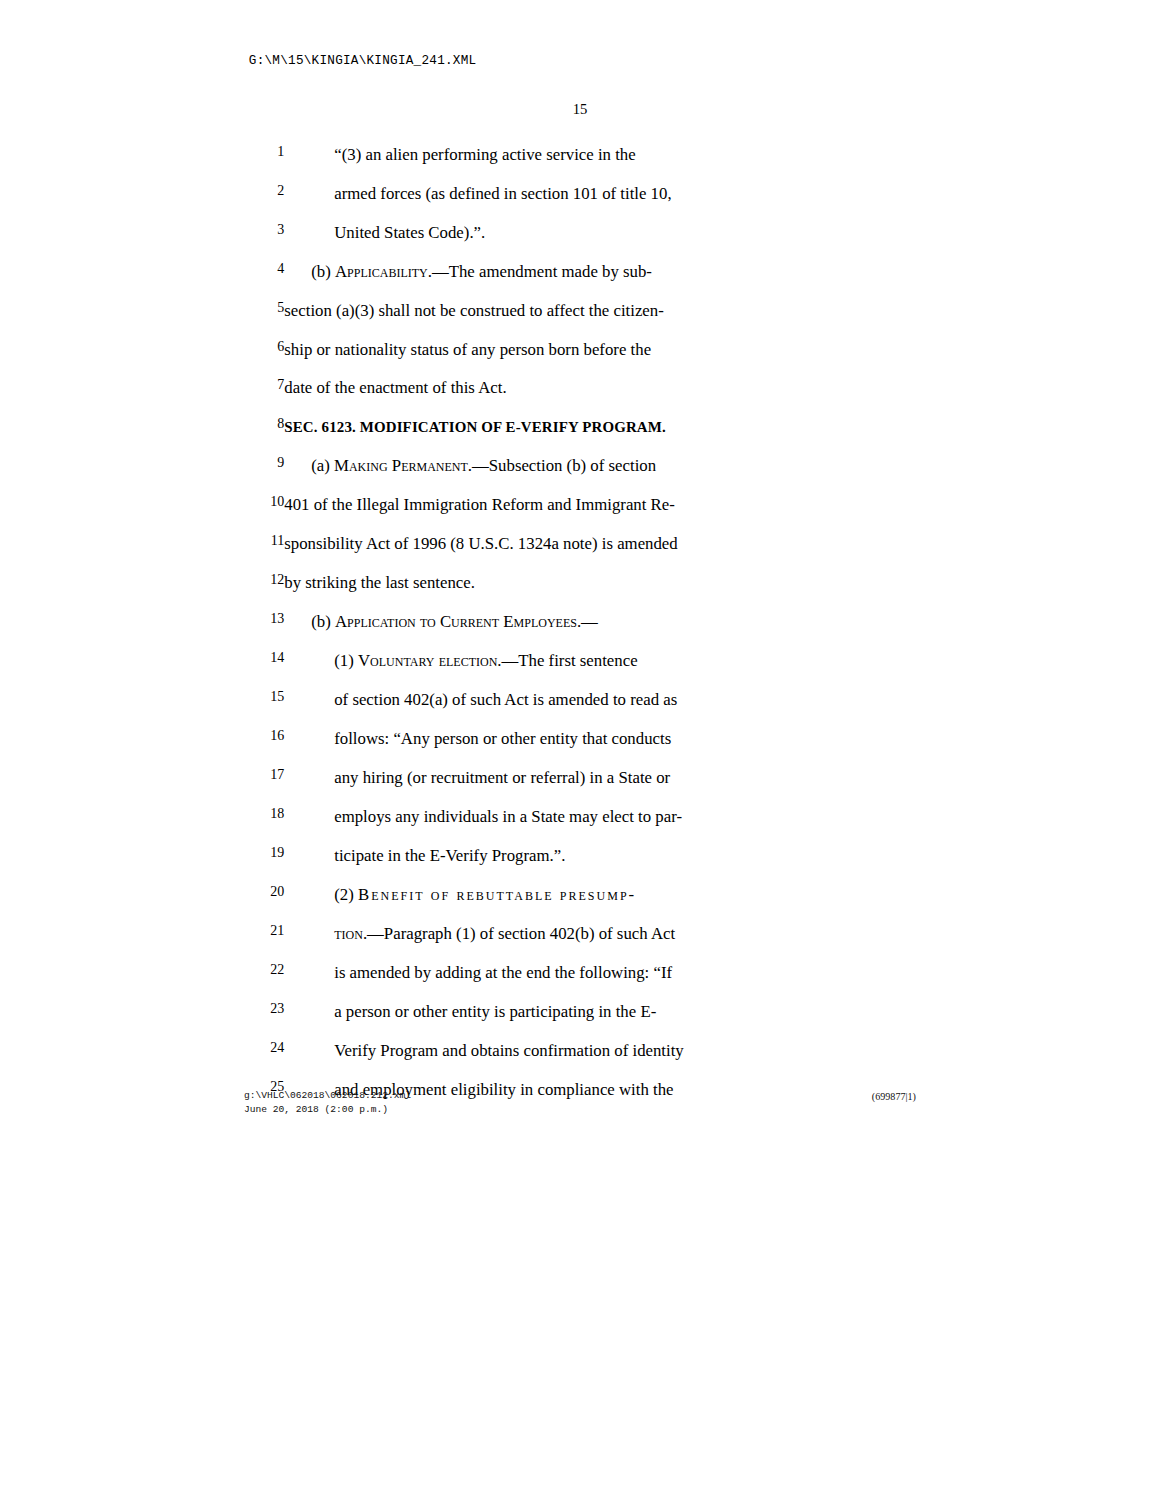G:\M\15\KINGIA\KINGIA_241.XML
15
| 1 | “(3) an alien performing active service in the |
| 2 | armed forces (as defined in section 101 of title 10, |
| 3 | United States Code).”. |
| 4 | (b) Applicability. —The amendment made by sub- |
| 5 | section (a)(3) shall not be construed to affect the citizen- |
| 6 | ship or nationality status of any person born before the |
| 7 | date of the enactment of this Act. |
| 8 | SEC. 6123. MODIFICATION OF E-VERIFY PROGRAM. |
| 9 | (a) Making Permanent. —Subsection (b) of section |
| 10 | 401 of the Illegal Immigration Reform and Immigrant Re- |
| 11 | sponsibility Act of 1996 (8 U.S.C. 1324a note) is amended |
| 12 | by striking the last sentence. |
| 13 | (b) Application to Current Employees. — |
| 14 | (1) Voluntary election. —The first sentence |
| 15 | of section 402(a) of such Act is amended to read as |
| 16 | follows: “Any person or other entity that conducts |
| 17 | any hiring (or recruitment or referral) in a State or |
| 18 | employs any individuals in a State may elect to par- |
| 19 | ticipate in the E-Verify Program.”. |
| 20 | (2) Benefit of rebuttable presump- |
| 21 | tion. —Paragraph (1) of section 402(b) of such Act |
| 22 | is amended by adding at the end the following: “If |
| 23 | a person or other entity is participating in the E- |
| 24 | Verify Program and obtains confirmation of identity |
| 25 | and employment eligibility in compliance with the |
(699877|1) g:\VHLC\062018\062018.212.xml
June 20, 2018 (2:00 p.m.)